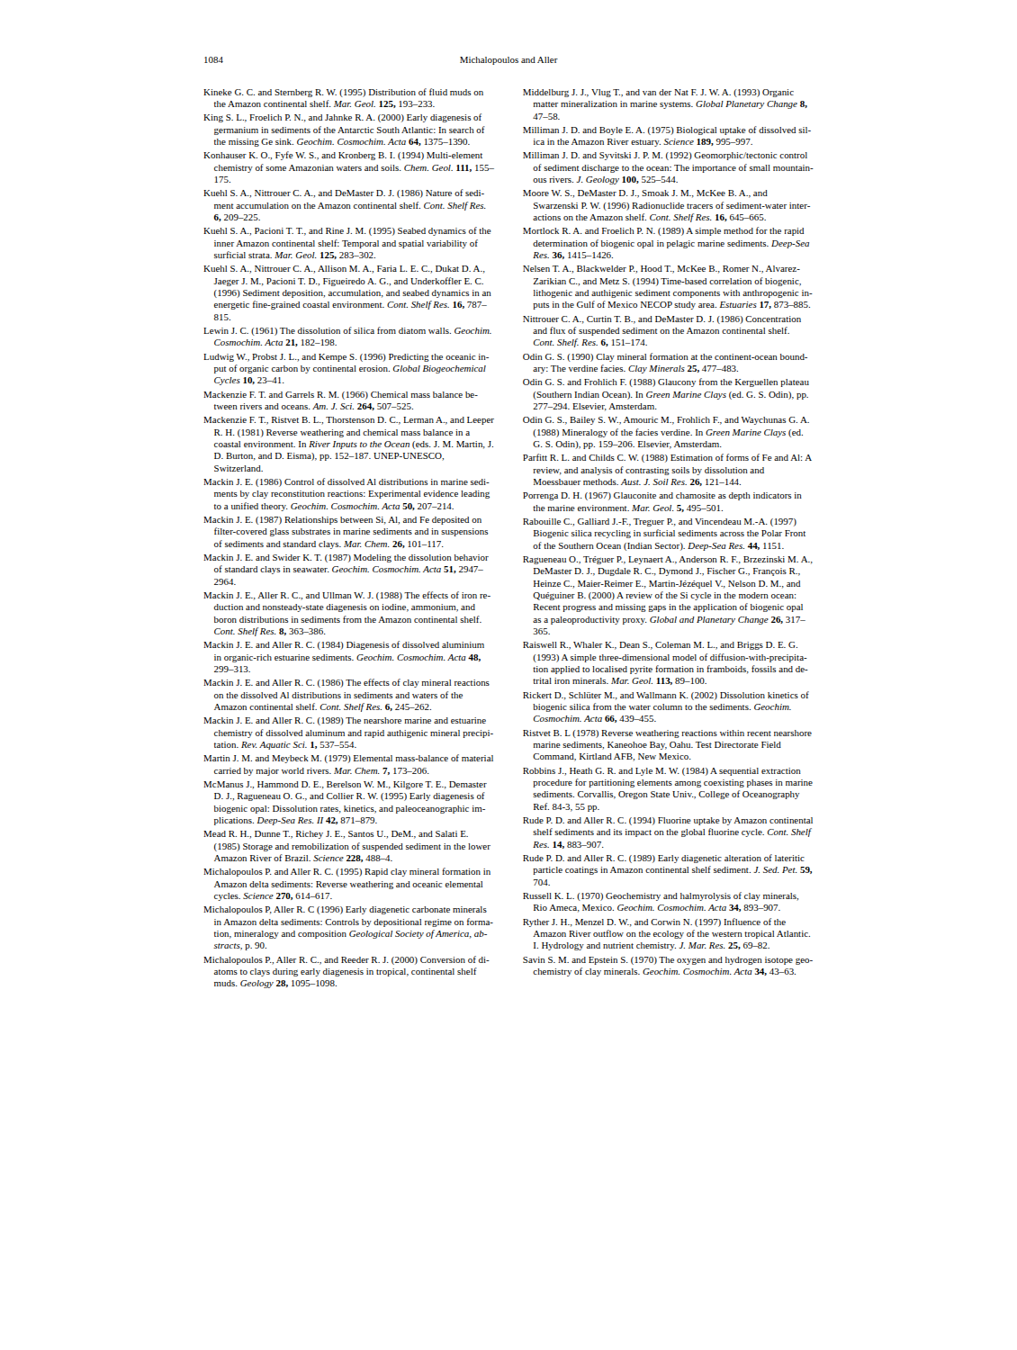1084
Michalopoulos and Aller
Kineke G. C. and Sternberg R. W. (1995) Distribution of fluid muds on the Amazon continental shelf. Mar. Geol. 125, 193–233.
King S. L., Froelich P. N., and Jahnke R. A. (2000) Early diagenesis of germanium in sediments of the Antarctic South Atlantic: In search of the missing Ge sink. Geochim. Cosmochim. Acta 64, 1375–1390.
Konhauser K. O., Fyfe W. S., and Kronberg B. I. (1994) Multi-element chemistry of some Amazonian waters and soils. Chem. Geol. 111, 155–175.
Kuehl S. A., Nittrouer C. A., and DeMaster D. J. (1986) Nature of sediment accumulation on the Amazon continental shelf. Cont. Shelf Res. 6, 209–225.
Kuehl S. A., Pacioni T. T., and Rine J. M. (1995) Seabed dynamics of the inner Amazon continental shelf: Temporal and spatial variability of surficial strata. Mar. Geol. 125, 283–302.
Kuehl S. A., Nittrouer C. A., Allison M. A., Faria L. E. C., Dukat D. A., Jaeger J. M., Pacioni T. D., Figueiredo A. G., and Underkoffler E. C. (1996) Sediment deposition, accumulation, and seabed dynamics in an energetic fine-grained coastal environment. Cont. Shelf Res. 16, 787–815.
Lewin J. C. (1961) The dissolution of silica from diatom walls. Geochim. Cosmochim. Acta 21, 182–198.
Ludwig W., Probst J. L., and Kempe S. (1996) Predicting the oceanic input of organic carbon by continental erosion. Global Biogeochemical Cycles 10, 23–41.
Mackenzie F. T. and Garrels R. M. (1966) Chemical mass balance between rivers and oceans. Am. J. Sci. 264, 507–525.
Mackenzie F. T., Ristvet B. L., Thorstenson D. C., Lerman A., and Leeper R. H. (1981) Reverse weathering and chemical mass balance in a coastal environment. In River Inputs to the Ocean (eds. J. M. Martin, J. D. Burton, and D. Eisma), pp. 152–187. UNEP-UNESCO, Switzerland.
Mackin J. E. (1986) Control of dissolved Al distributions in marine sediments by clay reconstitution reactions: Experimental evidence leading to a unified theory. Geochim. Cosmochim. Acta 50, 207–214.
Mackin J. E. (1987) Relationships between Si, Al, and Fe deposited on filter-covered glass substrates in marine sediments and in suspensions of sediments and standard clays. Mar. Chem. 26, 101–117.
Mackin J. E. and Swider K. T. (1987) Modeling the dissolution behavior of standard clays in seawater. Geochim. Cosmochim. Acta 51, 2947–2964.
Mackin J. E., Aller R. C., and Ullman W. J. (1988) The effects of iron reduction and nonsteady-state diagenesis on iodine, ammonium, and boron distributions in sediments from the Amazon continental shelf. Cont. Shelf Res. 8, 363–386.
Mackin J. E. and Aller R. C. (1984) Diagenesis of dissolved aluminium in organic-rich estuarine sediments. Geochim. Cosmochim. Acta 48, 299–313.
Mackin J. E. and Aller R. C. (1986) The effects of clay mineral reactions on the dissolved Al distributions in sediments and waters of the Amazon continental shelf. Cont. Shelf Res. 6, 245–262.
Mackin J. E. and Aller R. C. (1989) The nearshore marine and estuarine chemistry of dissolved aluminum and rapid authigenic mineral precipitation. Rev. Aquatic Sci. 1, 537–554.
Martin J. M. and Meybeck M. (1979) Elemental mass-balance of material carried by major world rivers. Mar. Chem. 7, 173–206.
McManus J., Hammond D. E., Berelson W. M., Kilgore T. E., Demaster D. J., Ragueneau O. G., and Collier R. W. (1995) Early diagenesis of biogenic opal: Dissolution rates, kinetics, and paleoceanographic implications. Deep-Sea Res. II 42, 871–879.
Mead R. H., Dunne T., Richey J. E., Santos U., DeM., and Salati E. (1985) Storage and remobilization of suspended sediment in the lower Amazon River of Brazil. Science 228, 488–4.
Michalopoulos P. and Aller R. C. (1995) Rapid clay mineral formation in Amazon delta sediments: Reverse weathering and oceanic elemental cycles. Science 270, 614–617.
Michalopoulos P, Aller R. C (1996) Early diagenetic carbonate minerals in Amazon delta sediments: Controls by depositional regime on formation, mineralogy and composition Geological Society of America, abstracts, p. 90.
Michalopoulos P., Aller R. C., and Reeder R. J. (2000) Conversion of diatoms to clays during early diagenesis in tropical, continental shelf muds. Geology 28, 1095–1098.
Middelburg J. J., Vlug T., and van der Nat F. J. W. A. (1993) Organic matter mineralization in marine systems. Global Planetary Change 8, 47–58.
Milliman J. D. and Boyle E. A. (1975) Biological uptake of dissolved silica in the Amazon River estuary. Science 189, 995–997.
Milliman J. D. and Syvitski J. P. M. (1992) Geomorphic/tectonic control of sediment discharge to the ocean: The importance of small mountainous rivers. J. Geology 100, 525–544.
Moore W. S., DeMaster D. J., Smoak J. M., McKee B. A., and Swarzenski P. W. (1996) Radionuclide tracers of sediment-water interactions on the Amazon shelf. Cont. Shelf Res. 16, 645–665.
Mortlock R. A. and Froelich P. N. (1989) A simple method for the rapid determination of biogenic opal in pelagic marine sediments. Deep-Sea Res. 36, 1415–1426.
Nelsen T. A., Blackwelder P., Hood T., McKee B., Romer N., Alvarez-Zarikian C., and Metz S. (1994) Time-based correlation of biogenic, lithogenic and authigenic sediment components with anthropogenic inputs in the Gulf of Mexico NECOP study area. Estuaries 17, 873–885.
Nittrouer C. A., Curtin T. B., and DeMaster D. J. (1986) Concentration and flux of suspended sediment on the Amazon continental shelf. Cont. Shelf. Res. 6, 151–174.
Odin G. S. (1990) Clay mineral formation at the continent-ocean boundary: The verdine facies. Clay Minerals 25, 477–483.
Odin G. S. and Frohlich F. (1988) Glaucony from the Kerguellen plateau (Southern Indian Ocean). In Green Marine Clays (ed. G. S. Odin), pp. 277–294. Elsevier, Amsterdam.
Odin G. S., Bailey S. W., Amouric M., Frohlich F., and Waychunas G. A. (1988) Mineralogy of the facies verdine. In Green Marine Clays (ed. G. S. Odin), pp. 159–206. Elsevier, Amsterdam.
Parfitt R. L. and Childs C. W. (1988) Estimation of forms of Fe and Al: A review, and analysis of contrasting soils by dissolution and Moessbauer methods. Aust. J. Soil Res. 26, 121–144.
Porrenga D. H. (1967) Glauconite and chamosite as depth indicators in the marine environment. Mar. Geol. 5, 495–501.
Rabouille C., Galliard J.-F., Treguer P., and Vincendeau M.-A. (1997) Biogenic silica recycling in surficial sediments across the Polar Front of the Southern Ocean (Indian Sector). Deep-Sea Res. 44, 1151.
Ragueneau O., Tréguer P., Leynaert A., Anderson R. F., Brzezinski M. A., DeMaster D. J., Dugdale R. C., Dymond J., Fischer G., François R., Heinze C., Maier-Reimer E., Martin-Jézéquel V., Nelson D. M., and Quéguiner B. (2000) A review of the Si cycle in the modern ocean: Recent progress and missing gaps in the application of biogenic opal as a paleoproductivity proxy. Global and Planetary Change 26, 317–365.
Raiswell R., Whaler K., Dean S., Coleman M. L., and Briggs D. E. G. (1993) A simple three-dimensional model of diffusion-with-precipitation applied to localised pyrite formation in framboids, fossils and detrital iron minerals. Mar. Geol. 113, 89–100.
Rickert D., Schlüter M., and Wallmann K. (2002) Dissolution kinetics of biogenic silica from the water column to the sediments. Geochim. Cosmochim. Acta 66, 439–455.
Ristvet B. L (1978) Reverse weathering reactions within recent nearshore marine sediments, Kaneohoe Bay, Oahu. Test Directorate Field Command, Kirtland AFB, New Mexico.
Robbins J., Heath G. R. and Lyle M. W. (1984) A sequential extraction procedure for partitioning elements among coexisting phases in marine sediments. Corvallis, Oregon State Univ., College of Oceanography Ref. 84-3, 55 pp.
Rude P. D. and Aller R. C. (1994) Fluorine uptake by Amazon continental shelf sediments and its impact on the global fluorine cycle. Cont. Shelf Res. 14, 883–907.
Rude P. D. and Aller R. C. (1989) Early diagenetic alteration of lateritic particle coatings in Amazon continental shelf sediment. J. Sed. Pet. 59, 704.
Russell K. L. (1970) Geochemistry and halmyrolysis of clay minerals, Rio Ameca, Mexico. Geochim. Cosmochim. Acta 34, 893–907.
Ryther J. H., Menzel D. W., and Corwin N. (1997) Influence of the Amazon River outflow on the ecology of the western tropical Atlantic. I. Hydrology and nutrient chemistry. J. Mar. Res. 25, 69–82.
Savin S. M. and Epstein S. (1970) The oxygen and hydrogen isotope geochemistry of clay minerals. Geochim. Cosmochim. Acta 34, 43–63.